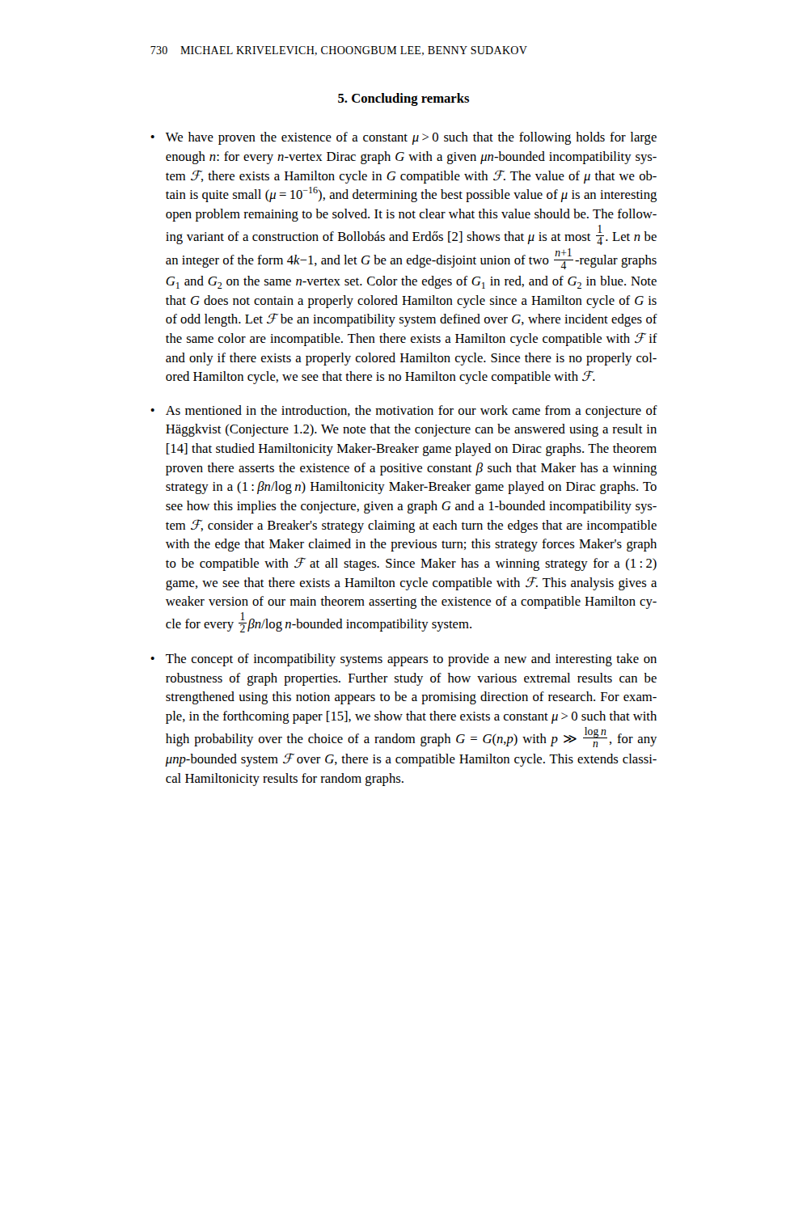730 MICHAEL KRIVELEVICH, CHOONGBUM LEE, BENNY SUDAKOV
5. Concluding remarks
We have proven the existence of a constant μ > 0 such that the following holds for large enough n: for every n-vertex Dirac graph G with a given μn-bounded incompatibility system ℱ, there exists a Hamilton cycle in G compatible with ℱ. The value of μ that we obtain is quite small (μ = 10−16), and determining the best possible value of μ is an interesting open problem remaining to be solved. It is not clear what this value should be. The following variant of a construction of Bollobás and Erdős [2] shows that μ is at most 14. Let n be an integer of the form 4k−1, and let G be an edge-disjoint union of two n+14-regular graphs G1 and G2 on the same n-vertex set. Color the edges of G1 in red, and of G2 in blue. Note that G does not contain a properly colored Hamilton cycle since a Hamilton cycle of G is of odd length. Let ℱ be an incompatibility system defined over G, where incident edges of the same color are incompatible. Then there exists a Hamilton cycle compatible with ℱ if and only if there exists a properly colored Hamilton cycle. Since there is no properly colored Hamilton cycle, we see that there is no Hamilton cycle compatible with ℱ.
As mentioned in the introduction, the motivation for our work came from a conjecture of Häggkvist (Conjecture 1.2). We note that the conjecture can be answered using a result in [14] that studied Hamiltonicity Maker-Breaker game played on Dirac graphs. The theorem proven there asserts the existence of a positive constant β such that Maker has a winning strategy in a (1 : βn/log n) Hamiltonicity Maker-Breaker game played on Dirac graphs. To see how this implies the conjecture, given a graph G and a 1-bounded incompatibility system ℱ, consider a Breaker's strategy claiming at each turn the edges that are incompatible with the edge that Maker claimed in the previous turn; this strategy forces Maker's graph to be compatible with ℱ at all stages. Since Maker has a winning strategy for a (1 : 2) game, we see that there exists a Hamilton cycle compatible with ℱ. This analysis gives a weaker version of our main theorem asserting the existence of a compatible Hamilton cycle for every 12 βn/log n-bounded incompatibility system.
The concept of incompatibility systems appears to provide a new and interesting take on robustness of graph properties. Further study of how various extremal results can be strengthened using this notion appears to be a promising direction of research. For example, in the forthcoming paper [15], we show that there exists a constant μ > 0 such that with high probability over the choice of a random graph G = G(n,p) with p ≫ log n n, for any μnp-bounded system ℱ over G, there is a compatible Hamilton cycle. This extends classical Hamiltonicity results for random graphs.